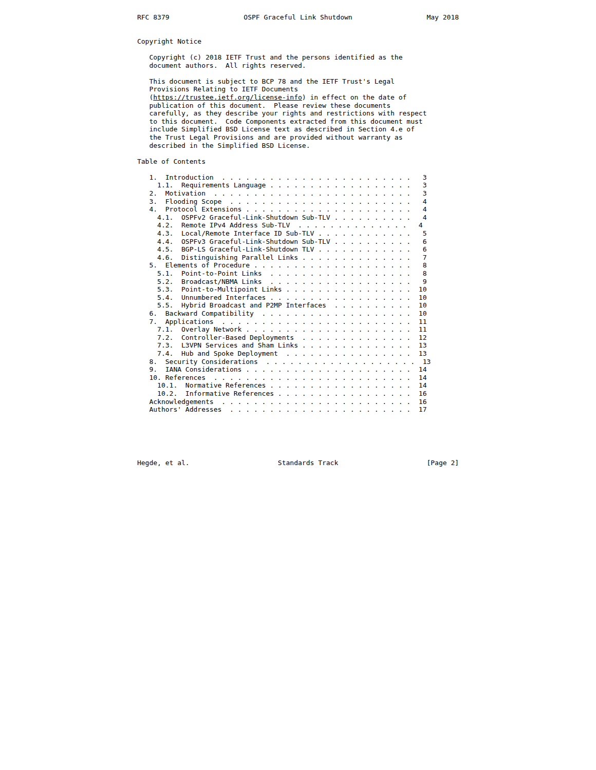RFC 8379 OSPF Graceful Link Shutdown May 2018
Copyright Notice
Copyright (c) 2018 IETF Trust and the persons identified as the document authors. All rights reserved. This document is subject to BCP 78 and the IETF Trust's Legal Provisions Relating to IETF Documents (https://trustee.ietf.org/license-info) in effect on the date of publication of this document. Please review these documents carefully, as they describe your rights and restrictions with respect to this document. Code Components extracted from this document must include Simplified BSD License text as described in Section 4.e of the Trust Legal Provisions and are provided without warranty as described in the Simplified BSD License.
Table of Contents
1. Introduction . . . . . . . . . . . . . . . . . . . . . . . . 3 1.1. Requirements Language . . . . . . . . . . . . . . . . . . 3 2. Motivation . . . . . . . . . . . . . . . . . . . . . . . . . 3 3. Flooding Scope . . . . . . . . . . . . . . . . . . . . . . . 4 4. Protocol Extensions . . . . . . . . . . . . . . . . . . . . . 4 4.1. OSPFv2 Graceful-Link-Shutdown Sub-TLV . . . . . . . . . . 4 4.2. Remote IPv4 Address Sub-TLV . . . . . . . . . . . . . . 4 4.3. Local/Remote Interface ID Sub-TLV . . . . . . . . . . . . 5 4.4. OSPFv3 Graceful-Link-Shutdown Sub-TLV . . . . . . . . . . 6 4.5. BGP-LS Graceful-Link-Shutdown TLV . . . . . . . . . . . . 6 4.6. Distinguishing Parallel Links . . . . . . . . . . . . . . 7 5. Elements of Procedure . . . . . . . . . . . . . . . . . . . . 8 5.1. Point-to-Point Links . . . . . . . . . . . . . . . . . . 8 5.2. Broadcast/NBMA Links . . . . . . . . . . . . . . . . . . 9 5.3. Point-to-Multipoint Links . . . . . . . . . . . . . . . . 10 5.4. Unnumbered Interfaces . . . . . . . . . . . . . . . . . . 10 5.5. Hybrid Broadcast and P2MP Interfaces . . . . . . . . . . 10 6. Backward Compatibility . . . . . . . . . . . . . . . . . . . 10 7. Applications . . . . . . . . . . . . . . . . . . . . . . . . 11 7.1. Overlay Network . . . . . . . . . . . . . . . . . . . . . 11 7.2. Controller-Based Deployments . . . . . . . . . . . . . . 12 7.3. L3VPN Services and Sham Links . . . . . . . . . . . . . . 13 7.4. Hub and Spoke Deployment . . . . . . . . . . . . . . . . 13 8. Security Considerations . . . . . . . . . . . . . . . . . . . 13 9. IANA Considerations . . . . . . . . . . . . . . . . . . . . . 14 10. References . . . . . . . . . . . . . . . . . . . . . . . . . 14 10.1. Normative References . . . . . . . . . . . . . . . . . . 14 10.2. Informative References . . . . . . . . . . . . . . . . . 16 Acknowledgements . . . . . . . . . . . . . . . . . . . . . . . . 16 Authors' Addresses . . . . . . . . . . . . . . . . . . . . . . . 17
Hegde, et al. Standards Track[Page 2]